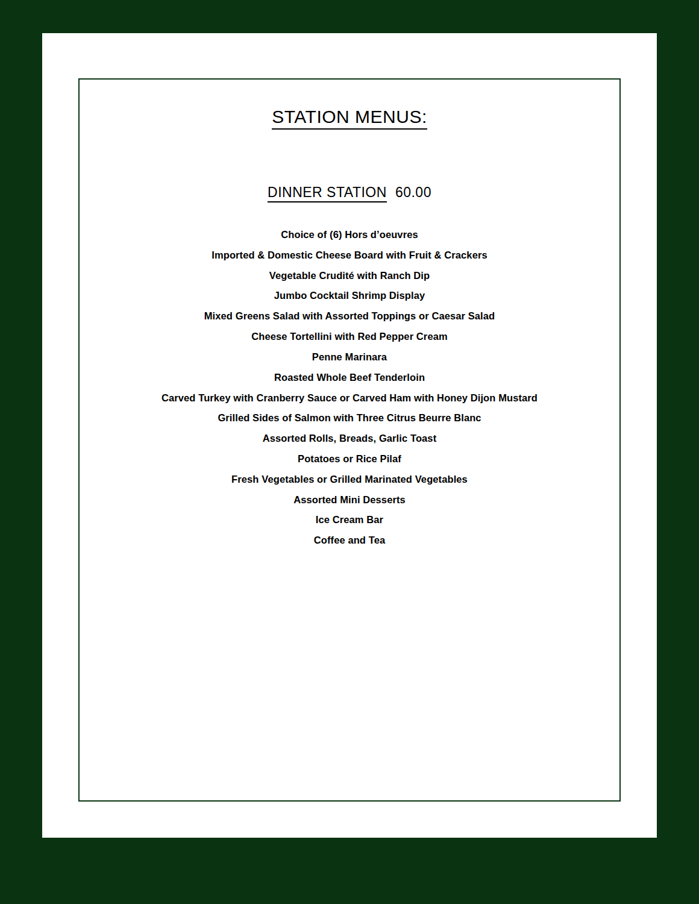STATION MENUS:
DINNER STATION 60.00
Choice of (6) Hors d’oeuvres
Imported & Domestic Cheese Board with Fruit & Crackers
Vegetable Crudité with Ranch Dip
Jumbo Cocktail Shrimp Display
Mixed Greens Salad with Assorted Toppings or Caesar Salad
Cheese Tortellini with Red Pepper Cream
Penne Marinara
Roasted Whole Beef Tenderloin
Carved Turkey with Cranberry Sauce or Carved Ham with Honey Dijon Mustard
Grilled Sides of Salmon with Three Citrus Beurre Blanc
Assorted Rolls, Breads, Garlic Toast
Potatoes or Rice Pilaf
Fresh Vegetables or Grilled Marinated Vegetables
Assorted Mini Desserts
Ice Cream Bar
Coffee and Tea